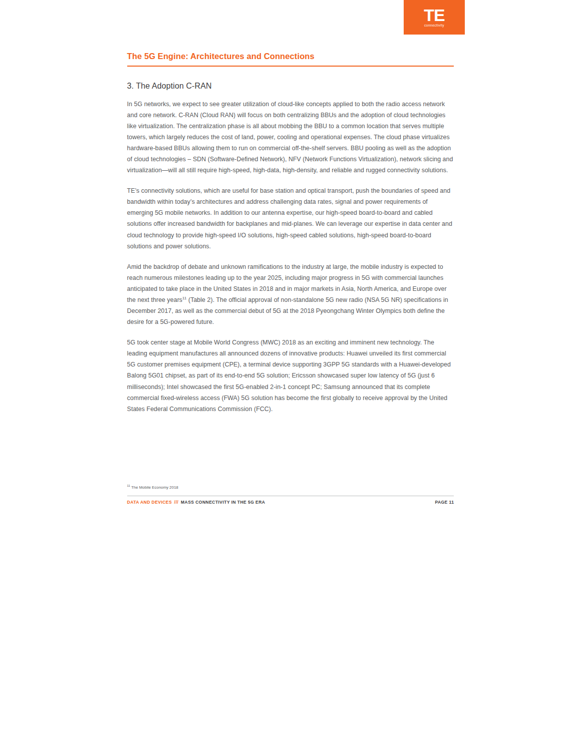TE
connectivity
The 5G Engine: Architectures and Connections
3. The Adoption C-RAN
In 5G networks, we expect to see greater utilization of cloud-like concepts applied to both the radio access network and core network. C-RAN (Cloud RAN) will focus on both centralizing BBUs and the adoption of cloud technologies like virtualization. The centralization phase is all about mobbing the BBU to a common location that serves multiple towers, which largely reduces the cost of land, power, cooling and operational expenses. The cloud phase virtualizes hardware-based BBUs allowing them to run on commercial off-the-shelf servers. BBU pooling as well as the adoption of cloud technologies – SDN (Software-Defined Network), NFV (Network Functions Virtualization), network slicing and virtualization—will all still require high-speed, high-data, high-density, and reliable and rugged connectivity solutions.
TE’s connectivity solutions, which are useful for base station and optical transport, push the boundaries of speed and bandwidth within today’s architectures and address challenging data rates, signal and power requirements of emerging 5G mobile networks. In addition to our antenna expertise, our high-speed board-to-board and cabled solutions offer increased bandwidth for backplanes and mid-planes. We can leverage our expertise in data center and cloud technology to provide high-speed I/O solutions, high-speed cabled solutions, high-speed board-to-board solutions and power solutions.
Amid the backdrop of debate and unknown ramifications to the industry at large, the mobile industry is expected to reach numerous milestones leading up to the year 2025, including major progress in 5G with commercial launches anticipated to take place in the United States in 2018 and in major markets in Asia, North America, and Europe over the next three years11 (Table 2). The official approval of non-standalone 5G new radio (NSA 5G NR) specifications in December 2017, as well as the commercial debut of 5G at the 2018 Pyeongchang Winter Olympics both define the desire for a 5G-powered future.
5G took center stage at Mobile World Congress (MWC) 2018 as an exciting and imminent new technology. The leading equipment manufactures all announced dozens of innovative products: Huawei unveiled its first commercial 5G customer premises equipment (CPE), a terminal device supporting 3GPP 5G standards with a Huawei-developed Balong 5G01 chipset, as part of its end-to-end 5G solution; Ericsson showcased super low latency of 5G (just 6 milliseconds); Intel showcased the first 5G-enabled 2-in-1 concept PC; Samsung announced that its complete commercial fixed-wireless access (FWA) 5G solution has become the first globally to receive approval by the United States Federal Communications Commission (FCC).
11 The Mobile Economy 2018
DATA AND DEVICES /// MASS CONNECTIVITY IN THE 5G ERA
PAGE 11